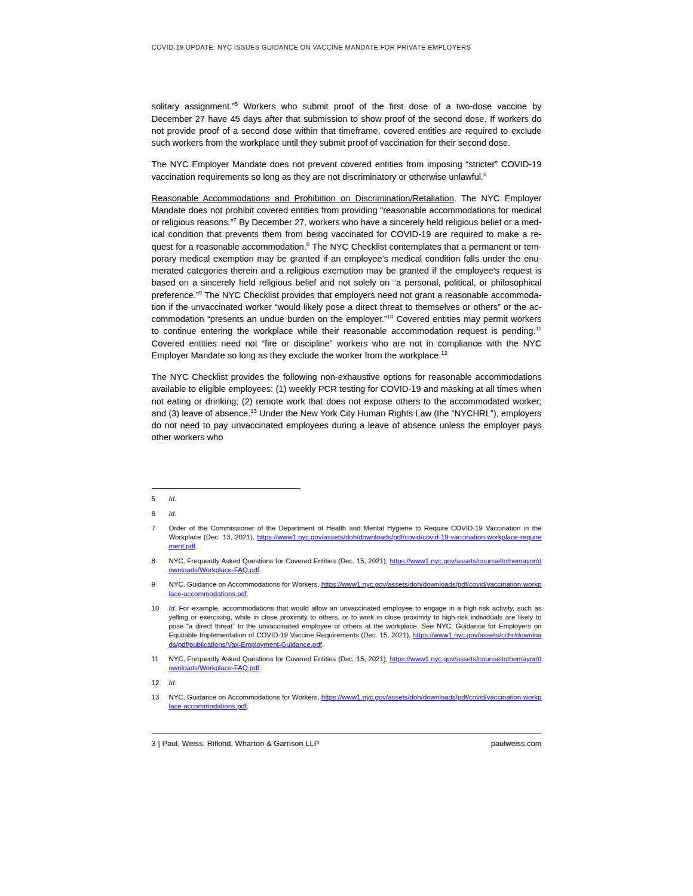COVID-19 UPDATE: NYC ISSUES GUIDANCE ON VACCINE MANDATE FOR PRIVATE EMPLOYERS
solitary assignment.”5 Workers who submit proof of the first dose of a two-dose vaccine by December 27 have 45 days after that submission to show proof of the second dose. If workers do not provide proof of a second dose within that timeframe, covered entities are required to exclude such workers from the workplace until they submit proof of vaccination for their second dose.
The NYC Employer Mandate does not prevent covered entities from imposing “stricter” COVID-19 vaccination requirements so long as they are not discriminatory or otherwise unlawful.6
Reasonable Accommodations and Prohibition on Discrimination/Retaliation. The NYC Employer Mandate does not prohibit covered entities from providing “reasonable accommodations for medical or religious reasons.”7 By December 27, workers who have a sincerely held religious belief or a medical condition that prevents them from being vaccinated for COVID-19 are required to make a request for a reasonable accommodation.8 The NYC Checklist contemplates that a permanent or temporary medical exemption may be granted if an employee’s medical condition falls under the enumerated categories therein and a religious exemption may be granted if the employee’s request is based on a sincerely held religious belief and not solely on “a personal, political, or philosophical preference.”9 The NYC Checklist provides that employers need not grant a reasonable accommodation if the unvaccinated worker “would likely pose a direct threat to themselves or others” or the accommodation “presents an undue burden on the employer.”10 Covered entities may permit workers to continue entering the workplace while their reasonable accommodation request is pending.11 Covered entities need not “fire or discipline” workers who are not in compliance with the NYC Employer Mandate so long as they exclude the worker from the workplace.12
The NYC Checklist provides the following non-exhaustive options for reasonable accommodations available to eligible employees: (1) weekly PCR testing for COVID-19 and masking at all times when not eating or drinking; (2) remote work that does not expose others to the accommodated worker; and (3) leave of absence.13 Under the New York City Human Rights Law (the “NYCHRL”), employers do not need to pay unvaccinated employees during a leave of absence unless the employer pays other workers who
5
Id.
6
Id.
7
Order of the Commissioner of the Department of Health and Mental Hygiene to Require COVID-19 Vaccination in the Workplace (Dec. 13, 2021), https://www1.nyc.gov/assets/doh/downloads/pdf/covid/covid-19-vaccination-workplace-requirement.pdf.
8
NYC, Frequently Asked Questions for Covered Entities (Dec. 15, 2021), https://www1.nyc.gov/assets/counseltothemayor/downloads/Workplace-FAQ.pdf.
9
NYC, Guidance on Accommodations for Workers, https://www1.nyc.gov/assets/doh/downloads/pdf/covid/vaccination-workplace-accommodations.pdf.
10
Id. For example, accommodations that would allow an unvaccinated employee to engage in a high-risk activity, such as yelling or exercising, while in close proximity to others, or to work in close proximity to high-risk individuals are likely to pose “a direct threat” to the unvaccinated employee or others at the workplace. See NYC, Guidance for Employers on Equitable Implementation of COVID-19 Vaccine Requirements (Dec. 15, 2021), https://www1.nyc.gov/assets/cchr/downloads/pdf/publications/Vax-Employment-Guidance.pdf.
11
NYC, Frequently Asked Questions for Covered Entities (Dec. 15, 2021), https://www1.nyc.gov/assets/counseltothemayor/downloads/Workplace-FAQ.pdf.
12
Id.
13
NYC, Guidance on Accommodations for Workers, https://www1.nyc.gov/assets/doh/downloads/pdf/covid/vaccination-workplace-accommodations.pdf.
3 | Paul, Weiss, Rifkind, Wharton & Garrison LLP
paulweiss.com